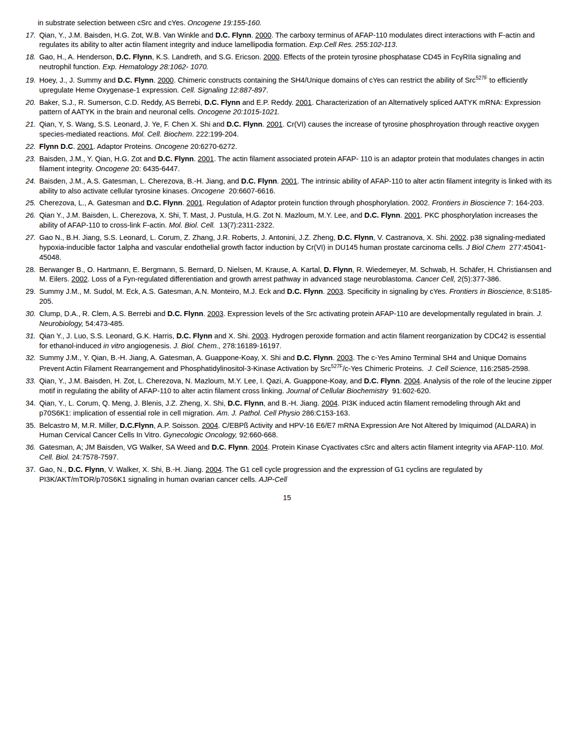in substrate selection between cSrc and cYes. Oncogene 19:155-160.
Qian, Y., J.M. Baisden, H.G. Zot, W.B. Van Winkle and D.C. Flynn. 2000. The carboxy terminus of AFAP-110 modulates direct interactions with F-actin and regulates its ability to alter actin filament integrity and induce lamellipodia formation. Exp.Cell Res. 255:102-113.
Gao, H., A. Henderson, D.C. Flynn, K.S. Landreth, and S.G. Ericson. 2000. Effects of the protein tyrosine phosphatase CD45 in FcγRIIa signaling and neutrophil function. Exp. Hematology 28:1062- 1070.
Hoey, J., J. Summy and D.C. Flynn. 2000. Chimeric constructs containing the SH4/Unique domains of cYes can restrict the ability of Src527F to efficiently upregulate Heme Oxygenase-1 expression. Cell. Signaling 12:887-897.
Baker, S.J., R. Sumerson, C.D. Reddy, AS Berrebi, D.C. Flynn and E.P. Reddy. 2001. Characterization of an Alternatively spliced AATYK mRNA: Expression pattern of AATYK in the brain and neuronal cells. Oncogene 20:1015-1021.
Qian, Y, S. Wang, S.S. Leonard, J. Ye, F. Chen X. Shi and D.C. Flynn. 2001. Cr(VI) causes the increase of tyrosine phosphroyation through reactive oxygen species-mediated reactions. Mol. Cell. Biochem. 222:199-204.
Flynn D.C. 2001. Adaptor Proteins. Oncogene 20:6270-6272.
Baisden, J.M., Y. Qian, H.G. Zot and D.C. Flynn. 2001. The actin filament associated protein AFAP- 110 is an adaptor protein that modulates changes in actin filament integrity. Oncogene 20: 6435-6447.
Baisden, J.M., A.S. Gatesman, L. Cherezova, B.-H. Jiang, and D.C. Flynn. 2001. The intrinsic ability of AFAP-110 to alter actin filament integrity is linked with its ability to also activate cellular tyrosine kinases. Oncogene 20:6607-6616.
Cherezova, L., A. Gatesman and D.C. Flynn. 2001. Regulation of Adaptor protein function through phosphorylation. 2002. Frontiers in Bioscience 7: 164-203.
Qian Y., J.M. Baisden, L. Cherezova, X. Shi, T. Mast, J. Pustula, H.G. Zot N. Mazloum, M.Y. Lee, and D.C. Flynn. 2001. PKC phosphorylation increases the ability of AFAP-110 to cross-link F-actin. Mol. Biol. Cell. 13(7):2311-2322.
Gao N., B.H. Jiang, S.S. Leonard, L. Corum, Z. Zhang, J.R. Roberts, J. Antonini, J.Z. Zheng, D.C. Flynn, V. Castranova, X. Shi. 2002. p38 signaling-mediated hypoxia-inducible factor 1alpha and vascular endothelial growth factor induction by Cr(VI) in DU145 human prostate carcinoma cells. J Biol Chem 277:45041-45048.
Berwanger B., O. Hartmann, E. Bergmann, S. Bernard, D. Nielsen, M. Krause, A. Kartal, D. Flynn, R. Wiedemeyer, M. Schwab, H. Schäfer, H. Christiansen and M. Eilers. 2002. Loss of a Fyn-regulated differentiation and growth arrest pathway in advanced stage neuroblastoma. Cancer Cell, 2(5):377-386.
Summy J.M., M. Sudol, M. Eck, A.S. Gatesman, A.N. Monteiro, M.J. Eck and D.C. Flynn. 2003. Specificity in signaling by cYes. Frontiers in Bioscience, 8:S185-205.
Clump, D.A., R. Clem, A.S. Berrebi and D.C. Flynn. 2003. Expression levels of the Src activating protein AFAP-110 are developmentally regulated in brain. J. Neurobiology, 54:473-485.
Qian Y., J. Luo, S.S. Leonard, G.K. Harris, D.C. Flynn and X. Shi. 2003. Hydrogen peroxide formation and actin filament reorganization by CDC42 is essential for ethanol-induced in vitro angiogenesis. J. Biol. Chem., 278:16189-16197.
Summy J.M., Y. Qian, B.-H. Jiang, A. Gatesman, A. Guappone-Koay, X. Shi and D.C. Flynn. 2003. The c-Yes Amino Terminal SH4 and Unique Domains Prevent Actin Filament Rearrangement and Phosphatidylinositol-3-Kinase Activation by Src527F/c-Yes Chimeric Proteins. J. Cell Science, 116:2585-2598.
Qian, Y., J.M. Baisden, H. Zot, L. Cherezova, N. Mazloum, M.Y. Lee, I. Qazi, A. Guappone-Koay, and D.C. Flynn. 2004. Analysis of the role of the leucine zipper motif in regulating the ability of AFAP-110 to alter actin filament cross linking. Journal of Cellular Biochemistry 91:602-620.
Qian, Y., L. Corum, Q. Meng, J. Blenis, J.Z. Zheng, X. Shi, D.C. Flynn, and B.-H. Jiang. 2004. PI3K induced actin filament remodeling through Akt and p70S6K1: implication of essential role in cell migration. Am. J. Pathol. Cell Physio 286:C153-163.
Belcastro M, M.R. Miller, D.C.Flynn, A.P. Soisson. 2004. C/EBPß Activity and HPV-16 E6/E7 mRNA Expression Are Not Altered by Imiquimod (ALDARA) in Human Cervical Cancer Cells In Vitro. Gynecologic Oncology, 92:660-668.
Gatesman, A; JM Baisden, VG Walker, SA Weed and D.C. Flynn. 2004. Protein Kinase Cγactivates cSrc and alters actin filament integrity via AFAP-110. Mol. Cell. Biol. 24:7578-7597.
Gao, N., D.C. Flynn, V. Walker, X. Shi, B.-H. Jiang. 2004. The G1 cell cycle progression and the expression of G1 cyclins are regulated by PI3K/AKT/mTOR/p70S6K1 signaling in human ovarian cancer cells. AJP-Cell
15